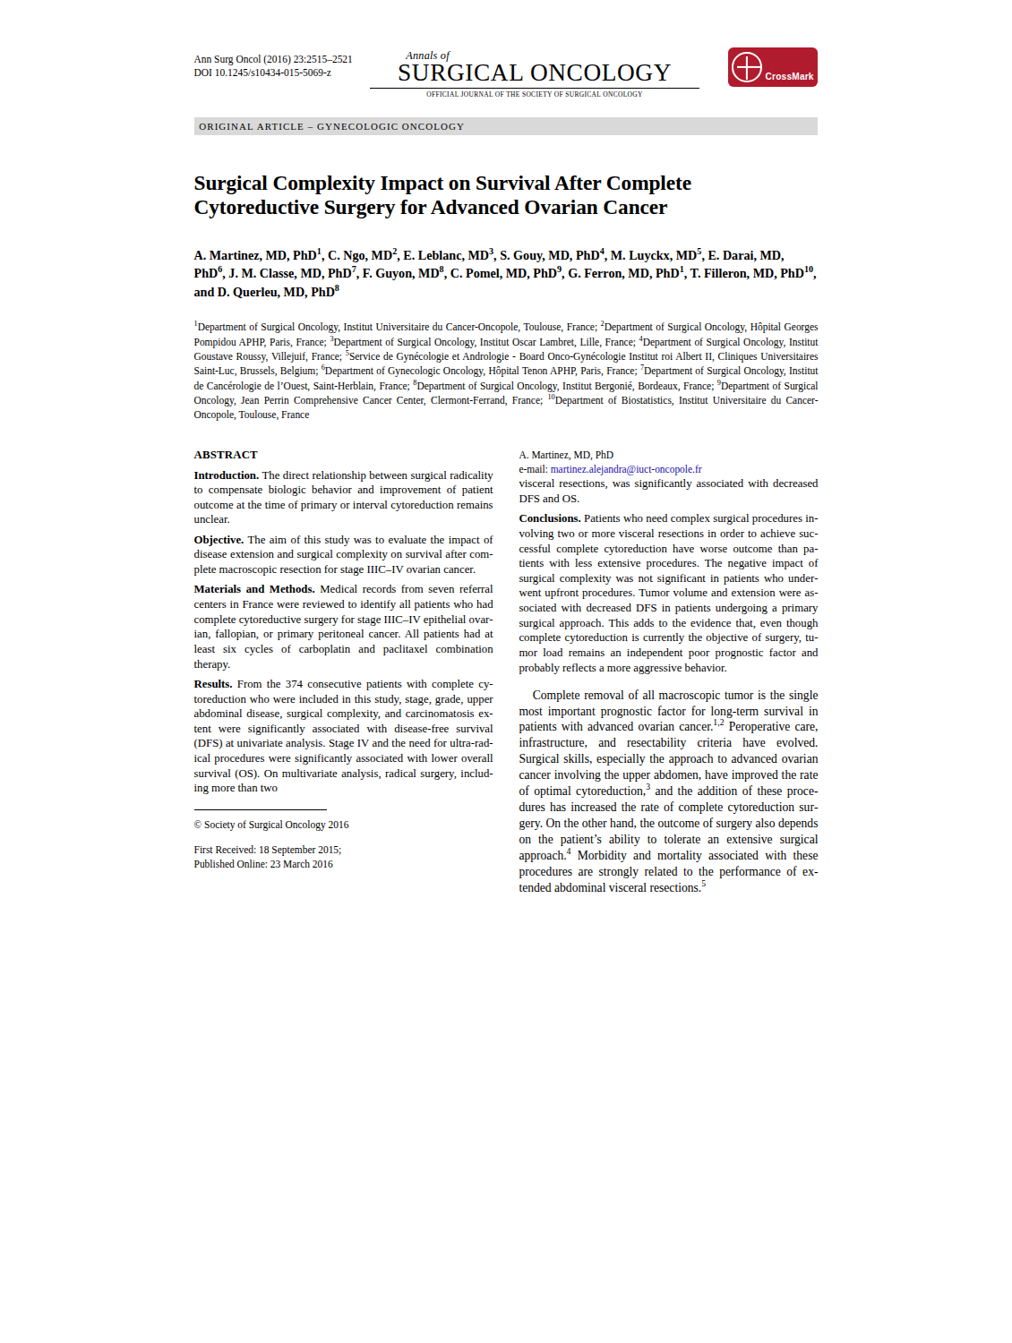Ann Surg Oncol (2016) 23:2515–2521
DOI 10.1245/s10434-015-5069-z
Annals of
SURGICAL ONCOLOGY
Official Journal of the Society of Surgical Oncology
CrossMark
Original Article – Gynecologic Oncology
Surgical Complexity Impact on Survival After Complete
Cytoreductive Surgery for Advanced Ovarian Cancer
A. Martinez, MD, PhD1, C. Ngo, MD2, E. Leblanc, MD3, S. Gouy, MD, PhD4, M. Luyckx, MD5, E. Darai, MD, PhD6, J. M. Classe, MD, PhD7, F. Guyon, MD8, C. Pomel, MD, PhD9, G. Ferron, MD, PhD1, T. Filleron, MD, PhD10, and D. Querleu, MD, PhD8
1Department of Surgical Oncology, Institut Universitaire du Cancer-Oncopole, Toulouse, France; 2Department of Surgical Oncology, Hôpital Georges Pompidou APHP, Paris, France; 3Department of Surgical Oncology, Institut Oscar Lambret, Lille, France; 4Department of Surgical Oncology, Institut Goustave Roussy, Villejuif, France; 5Service de Gynécologie et Andrologie - Board Onco-Gynécologie Institut roi Albert II, Cliniques Universitaires Saint-Luc, Brussels, Belgium; 6Department of Gynecologic Oncology, Hôpital Tenon APHP, Paris, France; 7Department of Surgical Oncology, Institut de Cancérologie de l’Ouest, Saint-Herblain, France; 8Department of Surgical Oncology, Institut Bergonié, Bordeaux, France; 9Department of Surgical Oncology, Jean Perrin Comprehensive Cancer Center, Clermont-Ferrand, France; 10Department of Biostatistics, Institut Universitaire du Cancer-Oncopole, Toulouse, France
ABSTRACT
Introduction. The direct relationship between surgical radicality to compensate biologic behavior and improvement of patient outcome at the time of primary or interval cytoreduction remains unclear.
Objective. The aim of this study was to evaluate the impact of disease extension and surgical complexity on survival after complete macroscopic resection for stage IIIC–IV ovarian cancer.
Materials and Methods. Medical records from seven referral centers in France were reviewed to identify all patients who had complete cytoreductive surgery for stage IIIC–IV epithelial ovarian, fallopian, or primary peritoneal cancer. All patients had at least six cycles of carboplatin and paclitaxel combination therapy.
Results. From the 374 consecutive patients with complete cytoreduction who were included in this study, stage, grade, upper abdominal disease, surgical complexity, and carcinomatosis extent were significantly associated with disease-free survival (DFS) at univariate analysis. Stage IV and the need for ultra-radical procedures were significantly associated with lower overall survival (OS). On multivariate analysis, radical surgery, including more than two
© Society of Surgical Oncology 2016
First Received: 18 September 2015;
Published Online: 23 March 2016
A. Martinez, MD, PhD
e-mail: martinez.alejandra@iuct-oncopole.fr
visceral resections, was significantly associated with decreased DFS and OS.
Conclusions. Patients who need complex surgical procedures involving two or more visceral resections in order to achieve successful complete cytoreduction have worse outcome than patients with less extensive procedures. The negative impact of surgical complexity was not significant in patients who underwent upfront procedures. Tumor volume and extension were associated with decreased DFS in patients undergoing a primary surgical approach. This adds to the evidence that, even though complete cytoreduction is currently the objective of surgery, tumor load remains an independent poor prognostic factor and probably reflects a more aggressive behavior.
Complete removal of all macroscopic tumor is the single most important prognostic factor for long-term survival in patients with advanced ovarian cancer.1,2 Peroperative care, infrastructure, and resectability criteria have evolved. Surgical skills, especially the approach to advanced ovarian cancer involving the upper abdomen, have improved the rate of optimal cytoreduction,3 and the addition of these procedures has increased the rate of complete cytoreduction surgery. On the other hand, the outcome of surgery also depends on the patient’s ability to tolerate an extensive surgical approach.4 Morbidity and mortality associated with these procedures are strongly related to the performance of extended abdominal visceral resections.5